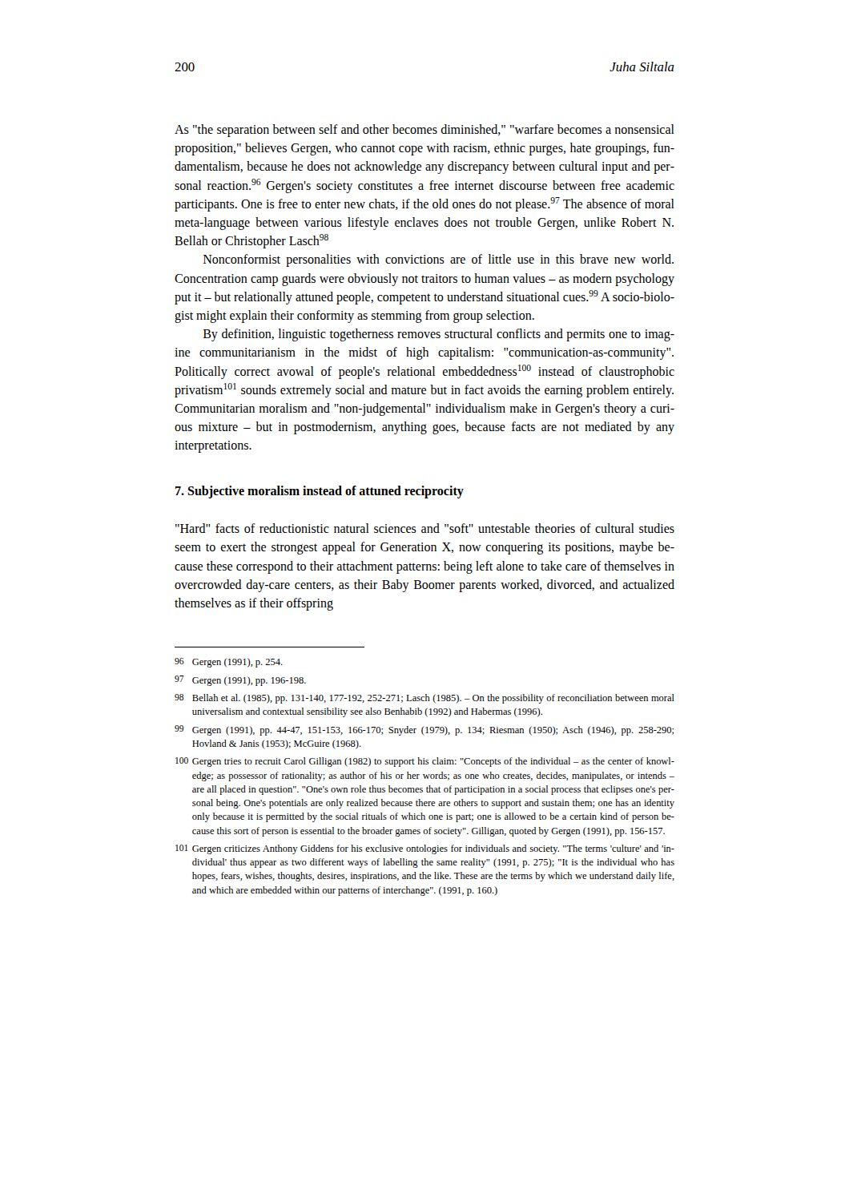200 Juha Siltala
As "the separation between self and other becomes diminished," "warfare becomes a nonsensical proposition," believes Gergen, who cannot cope with racism, ethnic purges, hate groupings, fundamentalism, because he does not acknowledge any discrepancy between cultural input and personal reaction.96 Gergen's society constitutes a free internet discourse between free academic participants. One is free to enter new chats, if the old ones do not please.97 The absence of moral meta-language between various lifestyle enclaves does not trouble Gergen, unlike Robert N. Bellah or Christopher Lasch98
Nonconformist personalities with convictions are of little use in this brave new world. Concentration camp guards were obviously not traitors to human values – as modern psychology put it – but relationally attuned people, competent to understand situational cues.99 A socio-biologist might explain their conformity as stemming from group selection.
By definition, linguistic togetherness removes structural conflicts and permits one to imagine communitarianism in the midst of high capitalism: "communication-as-community". Politically correct avowal of people's relational embeddedness100 instead of claustrophobic privatism101 sounds extremely social and mature but in fact avoids the earning problem entirely. Communitarian moralism and "non-judgemental" individualism make in Gergen's theory a curious mixture – but in postmodernism, anything goes, because facts are not mediated by any interpretations.
7. Subjective moralism instead of attuned reciprocity
"Hard" facts of reductionistic natural sciences and "soft" untestable theories of cultural studies seem to exert the strongest appeal for Generation X, now conquering its positions, maybe because these correspond to their attachment patterns: being left alone to take care of themselves in overcrowded day-care centers, as their Baby Boomer parents worked, divorced, and actualized themselves as if their offspring
96
Gergen (1991), p. 254.
97
Gergen (1991), pp. 196-198.
98
Bellah et al. (1985), pp. 131-140, 177-192, 252-271; Lasch (1985). – On the possibility of reconciliation between moral universalism and contextual sensibility see also Benhabib (1992) and Habermas (1996).
99
Gergen (1991), pp. 44-47, 151-153, 166-170; Snyder (1979), p. 134; Riesman (1950); Asch (1946), pp. 258-290; Hovland & Janis (1953); McGuire (1968).
100
Gergen tries to recruit Carol Gilligan (1982) to support his claim: "Concepts of the individual – as the center of knowledge; as possessor of rationality; as author of his or her words; as one who creates, decides, manipulates, or intends – are all placed in question". "One's own role thus becomes that of participation in a social process that eclipses one's personal being. One's potentials are only realized because there are others to support and sustain them; one has an identity only because it is permitted by the social rituals of which one is part; one is allowed to be a certain kind of person because this sort of person is essential to the broader games of society". Gilligan, quoted by Gergen (1991), pp. 156-157.
101
Gergen criticizes Anthony Giddens for his exclusive ontologies for individuals and society. "The terms 'culture' and 'individual' thus appear as two different ways of labelling the same reality" (1991, p. 275); "It is the individual who has hopes, fears, wishes, thoughts, desires, inspirations, and the like. These are the terms by which we understand daily life, and which are embedded within our patterns of interchange". (1991, p. 160.)